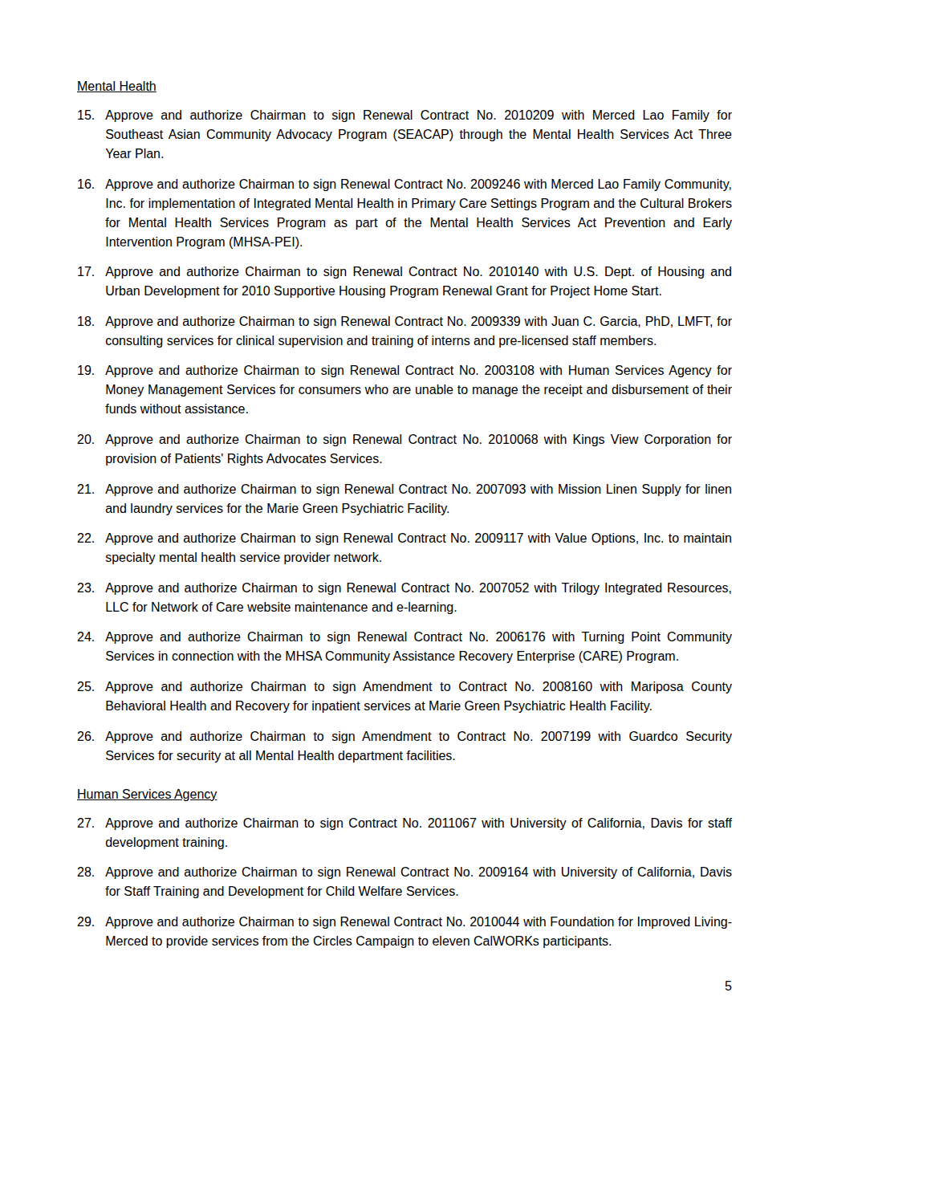Mental Health
15. Approve and authorize Chairman to sign Renewal Contract No. 2010209 with Merced Lao Family for Southeast Asian Community Advocacy Program (SEACAP) through the Mental Health Services Act Three Year Plan.
16. Approve and authorize Chairman to sign Renewal Contract No. 2009246 with Merced Lao Family Community, Inc. for implementation of Integrated Mental Health in Primary Care Settings Program and the Cultural Brokers for Mental Health Services Program as part of the Mental Health Services Act Prevention and Early Intervention Program (MHSA-PEI).
17. Approve and authorize Chairman to sign Renewal Contract No. 2010140 with U.S. Dept. of Housing and Urban Development for 2010 Supportive Housing Program Renewal Grant for Project Home Start.
18. Approve and authorize Chairman to sign Renewal Contract No. 2009339 with Juan C. Garcia, PhD, LMFT, for consulting services for clinical supervision and training of interns and pre-licensed staff members.
19. Approve and authorize Chairman to sign Renewal Contract No. 2003108 with Human Services Agency for Money Management Services for consumers who are unable to manage the receipt and disbursement of their funds without assistance.
20. Approve and authorize Chairman to sign Renewal Contract No. 2010068 with Kings View Corporation for provision of Patients' Rights Advocates Services.
21. Approve and authorize Chairman to sign Renewal Contract No. 2007093 with Mission Linen Supply for linen and laundry services for the Marie Green Psychiatric Facility.
22. Approve and authorize Chairman to sign Renewal Contract No. 2009117 with Value Options, Inc. to maintain specialty mental health service provider network.
23. Approve and authorize Chairman to sign Renewal Contract No. 2007052 with Trilogy Integrated Resources, LLC for Network of Care website maintenance and e-learning.
24. Approve and authorize Chairman to sign Renewal Contract No. 2006176 with Turning Point Community Services in connection with the MHSA Community Assistance Recovery Enterprise (CARE) Program.
25. Approve and authorize Chairman to sign Amendment to Contract No. 2008160 with Mariposa County Behavioral Health and Recovery for inpatient services at Marie Green Psychiatric Health Facility.
26. Approve and authorize Chairman to sign Amendment to Contract No. 2007199 with Guardco Security Services for security at all Mental Health department facilities.
Human Services Agency
27. Approve and authorize Chairman to sign Contract No. 2011067 with University of California, Davis for staff development training.
28. Approve and authorize Chairman to sign Renewal Contract No. 2009164 with University of California, Davis for Staff Training and Development for Child Welfare Services.
29. Approve and authorize Chairman to sign Renewal Contract No. 2010044 with Foundation for Improved Living-Merced to provide services from the Circles Campaign to eleven CalWORKs participants.
5